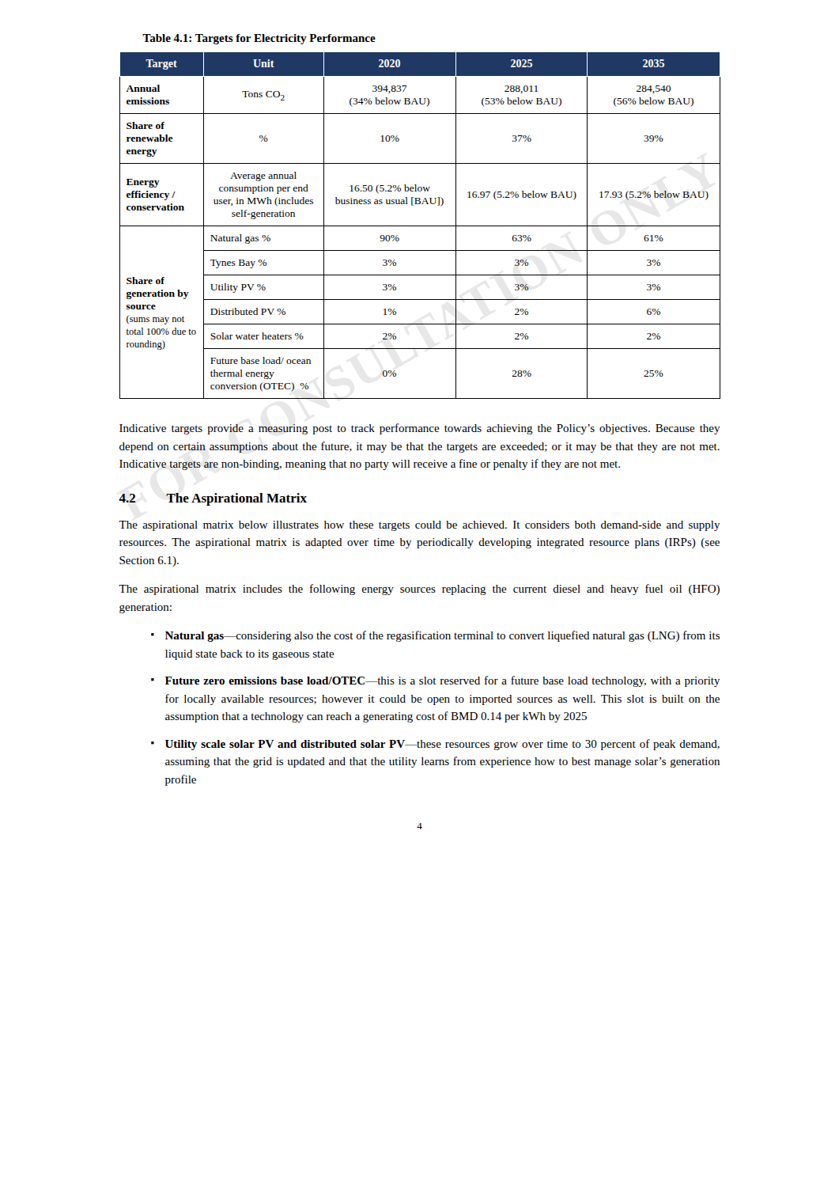FOR CONSULTATION ONLY
Table 4.1: Targets for Electricity Performance
| Target | Unit | 2020 | 2025 | 2035 |
| --- | --- | --- | --- | --- |
| Annual emissions | Tons CO 2 | 394,837 (34% below BAU) | 288,011 (53% below BAU) | 284,540 (56% below BAU) |
| Share of renewable energy | % | 10% | 37% | 39% |
| Energy efficiency / conservation | Average annual consumption per end user, in MWh (includes self-generation | 16.50 (5.2% below business as usual [BAU]) | 16.97 (5.2% below BAU) | 17.93 (5.2% below BAU) |
| Share of generation by source (sums may not total 100% due to rounding) | Natural gas % | 90% | 63% | 61% |
| Tynes Bay % | 3% | 3% | 3% |
| Utility PV % | 3% | 3% | 3% |
| Distributed PV % | 1% | 2% | 6% |
| Solar water heaters % | 2% | 2% | 2% |
| Future base load/ ocean thermal energy conversion (OTEC) % | 0% | 28% | 25% |
Indicative targets provide a measuring post to track performance towards achieving the Policy’s objectives. Because they depend on certain assumptions about the future, it may be that the targets are exceeded; or it may be that they are not met. Indicative targets are non-binding, meaning that no party will receive a fine or penalty if they are not met.
4.2 The Aspirational Matrix
The aspirational matrix below illustrates how these targets could be achieved. It considers both demand-side and supply resources. The aspirational matrix is adapted over time by periodically developing integrated resource plans (IRPs) (see Section 6.1).
The aspirational matrix includes the following energy sources replacing the current diesel and heavy fuel oil (HFO) generation:
Natural gas—considering also the cost of the regasification terminal to convert liquefied natural gas (LNG) from its liquid state back to its gaseous state
Future zero emissions base load/OTEC—this is a slot reserved for a future base load technology, with a priority for locally available resources; however it could be open to imported sources as well. This slot is built on the assumption that a technology can reach a generating cost of BMD 0.14 per kWh by 2025
Utility scale solar PV and distributed solar PV—these resources grow over time to 30 percent of peak demand, assuming that the grid is updated and that the utility learns from experience how to best manage solar’s generation profile
4